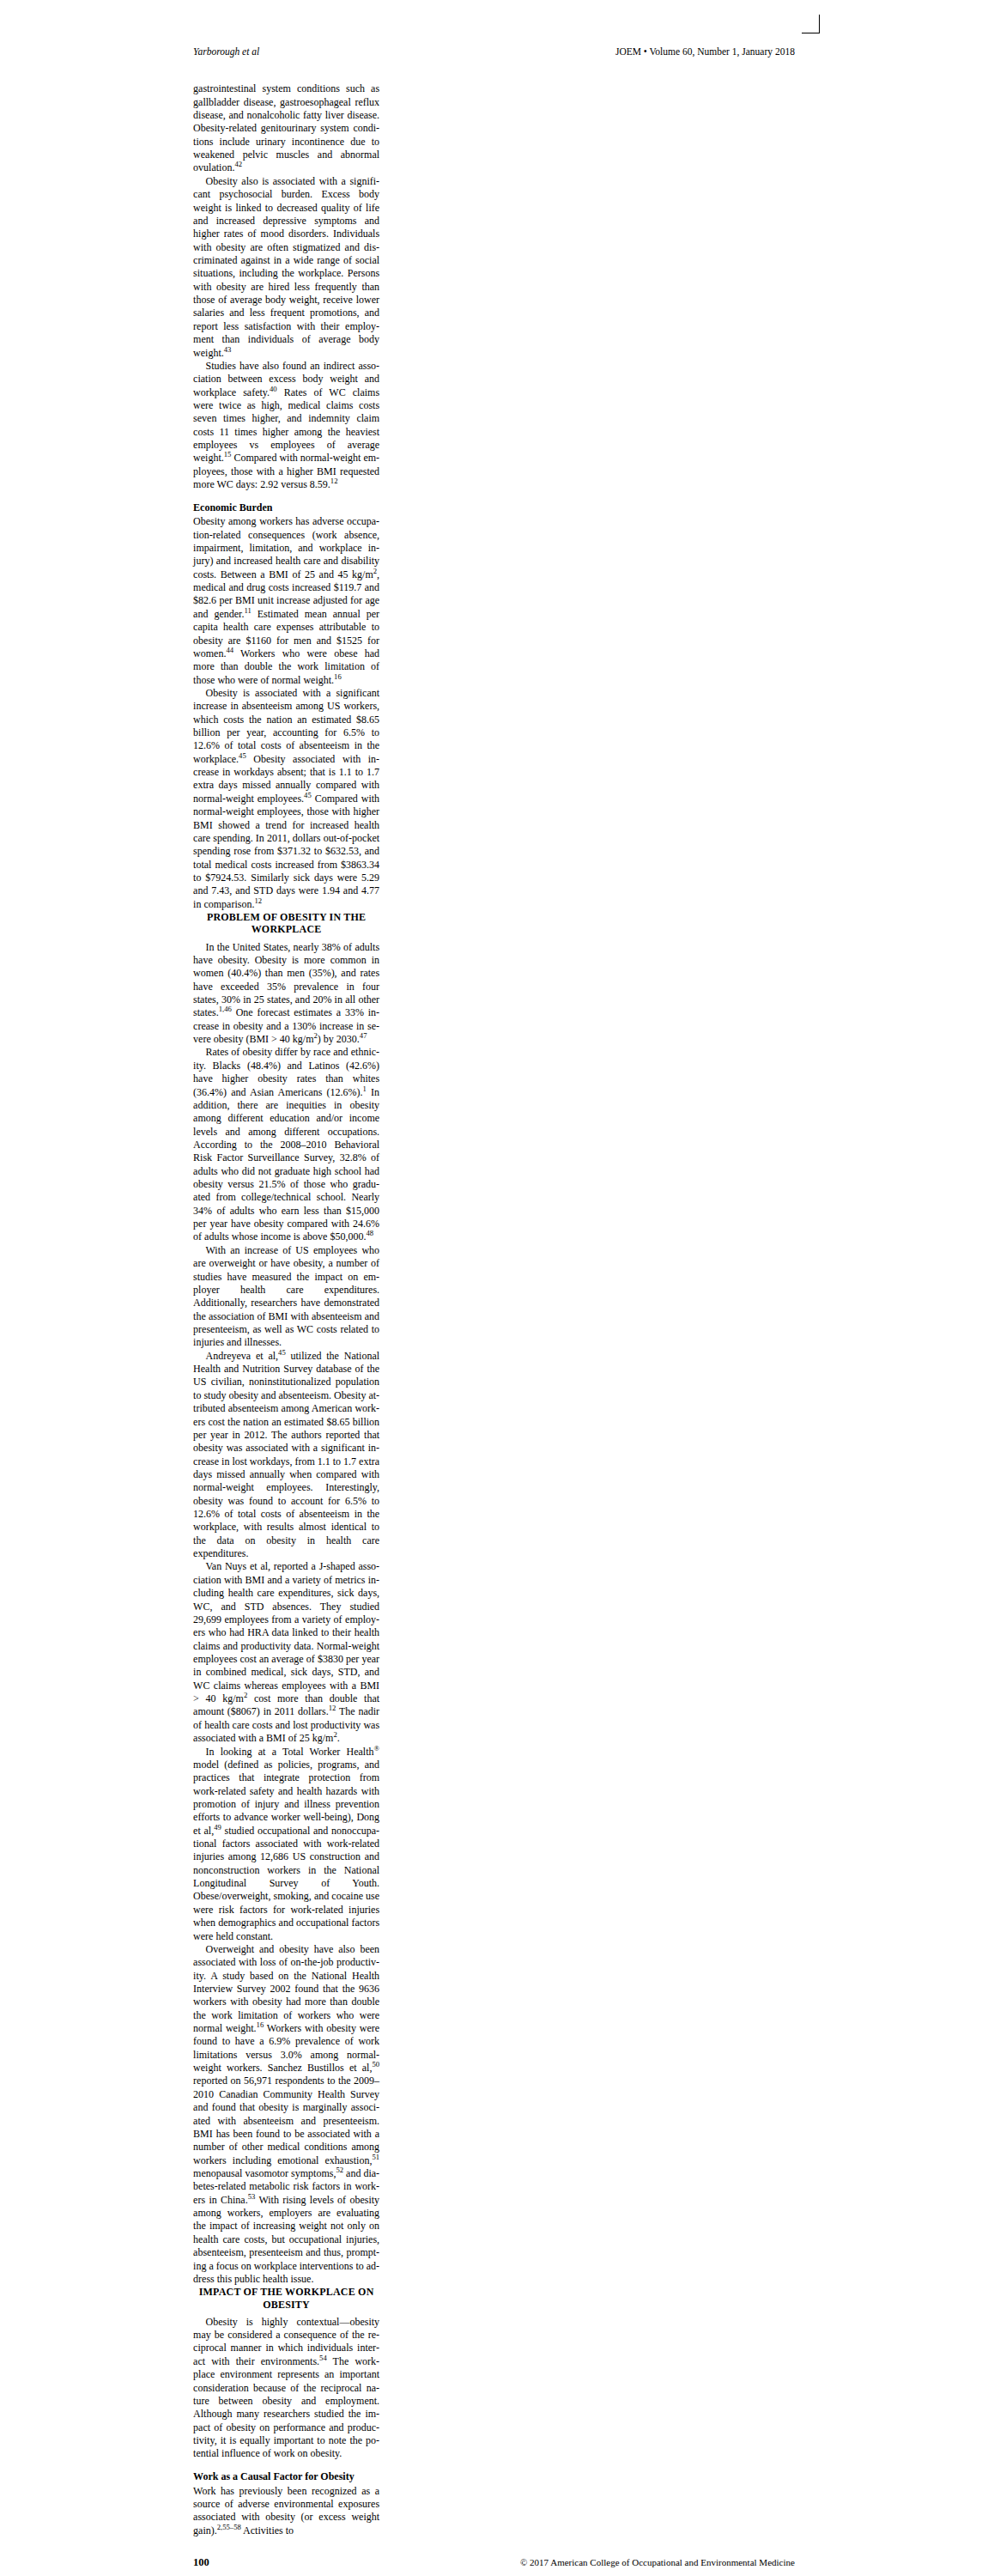Yarborough et al
JOEM • Volume 60, Number 1, January 2018
gastrointestinal system conditions such as gallbladder disease, gastroesophageal reflux disease, and nonalcoholic fatty liver disease. Obesity-related genitourinary system conditions include urinary incontinence due to weakened pelvic muscles and abnormal ovulation.42
Obesity also is associated with a significant psychosocial burden. Excess body weight is linked to decreased quality of life and increased depressive symptoms and higher rates of mood disorders. Individuals with obesity are often stigmatized and discriminated against in a wide range of social situations, including the workplace. Persons with obesity are hired less frequently than those of average body weight, receive lower salaries and less frequent promotions, and report less satisfaction with their employment than individuals of average body weight.43
Studies have also found an indirect association between excess body weight and workplace safety.40 Rates of WC claims were twice as high, medical claims costs seven times higher, and indemnity claim costs 11 times higher among the heaviest employees vs employees of average weight.15 Compared with normal-weight employees, those with a higher BMI requested more WC days: 2.92 versus 8.59.12
Economic Burden
Obesity among workers has adverse occupation-related consequences (work absence, impairment, limitation, and workplace injury) and increased health care and disability costs. Between a BMI of 25 and 45 kg/m2, medical and drug costs increased $119.7 and $82.6 per BMI unit increase adjusted for age and gender.11 Estimated mean annual per capita health care expenses attributable to obesity are $1160 for men and $1525 for women.44 Workers who were obese had more than double the work limitation of those who were of normal weight.16
Obesity is associated with a significant increase in absenteeism among US workers, which costs the nation an estimated $8.65 billion per year, accounting for 6.5% to 12.6% of total costs of absenteeism in the workplace.45 Obesity associated with increase in workdays absent; that is 1.1 to 1.7 extra days missed annually compared with normal-weight employees.45 Compared with normal-weight employees, those with higher BMI showed a trend for increased health care spending. In 2011, dollars out-of-pocket spending rose from $371.32 to $632.53, and total medical costs increased from $3863.34 to $7924.53. Similarly sick days were 5.29 and 7.43, and STD days were 1.94 and 4.77 in comparison.12
Problem of Obesity in the Workplace
In the United States, nearly 38% of adults have obesity. Obesity is more common in women (40.4%) than men (35%), and rates have exceeded 35% prevalence in four states, 30% in 25 states, and 20% in all other states.1,46 One forecast estimates a 33% increase in obesity and a 130% increase in severe obesity (BMI > 40 kg/m2) by 2030.47
Rates of obesity differ by race and ethnicity. Blacks (48.4%) and Latinos (42.6%) have higher obesity rates than whites (36.4%) and Asian Americans (12.6%).1 In addition, there are inequities in obesity among different education and/or income levels and among different occupations. According to the 2008–2010 Behavioral Risk Factor Surveillance Survey, 32.8% of adults who did not graduate high school had obesity versus 21.5% of those who graduated from college/technical school. Nearly 34% of adults who earn less than $15,000 per year have obesity compared with 24.6% of adults whose income is above $50,000.48
With an increase of US employees who are overweight or have obesity, a number of studies have measured the impact on employer health care expenditures. Additionally, researchers have demonstrated the association of BMI with absenteeism and presenteeism, as well as WC costs related to injuries and illnesses.
Andreyeva et al,45 utilized the National Health and Nutrition Survey database of the US civilian, noninstitutionalized population to study obesity and absenteeism. Obesity attributed absenteeism among American workers cost the nation an estimated $8.65 billion per year in 2012. The authors reported that obesity was associated with a significant increase in lost workdays, from 1.1 to 1.7 extra days missed annually when compared with normal-weight employees. Interestingly, obesity was found to account for 6.5% to 12.6% of total costs of absenteeism in the workplace, with results almost identical to the data on obesity in health care expenditures.
Van Nuys et al, reported a J-shaped association with BMI and a variety of metrics including health care expenditures, sick days, WC, and STD absences. They studied 29,699 employees from a variety of employers who had HRA data linked to their health claims and productivity data. Normal-weight employees cost an average of $3830 per year in combined medical, sick days, STD, and WC claims whereas employees with a BMI > 40 kg/m2 cost more than double that amount ($8067) in 2011 dollars.12 The nadir of health care costs and lost productivity was associated with a BMI of 25 kg/m2.
In looking at a Total Worker Health® model (defined as policies, programs, and practices that integrate protection from work-related safety and health hazards with promotion of injury and illness prevention efforts to advance worker well-being), Dong et al,49 studied occupational and nonoccupational factors associated with work-related injuries among 12,686 US construction and nonconstruction workers in the National Longitudinal Survey of Youth. Obese/overweight, smoking, and cocaine use were risk factors for work-related injuries when demographics and occupational factors were held constant.
Overweight and obesity have also been associated with loss of on-the-job productivity. A study based on the National Health Interview Survey 2002 found that the 9636 workers with obesity had more than double the work limitation of workers who were normal weight.16 Workers with obesity were found to have a 6.9% prevalence of work limitations versus 3.0% among normal-weight workers. Sanchez Bustillos et al,50 reported on 56,971 respondents to the 2009–2010 Canadian Community Health Survey and found that obesity is marginally associated with absenteeism and presenteeism. BMI has been found to be associated with a number of other medical conditions among workers including emotional exhaustion,51 menopausal vasomotor symptoms,52 and diabetes-related metabolic risk factors in workers in China.53 With rising levels of obesity among workers, employers are evaluating the impact of increasing weight not only on health care costs, but occupational injuries, absenteeism, presenteeism and thus, prompting a focus on workplace interventions to address this public health issue.
Impact of the Workplace on Obesity
Obesity is highly contextual—obesity may be considered a consequence of the reciprocal manner in which individuals interact with their environments.54 The workplace environment represents an important consideration because of the reciprocal nature between obesity and employment. Although many researchers studied the impact of obesity on performance and productivity, it is equally important to note the potential influence of work on obesity.
Work as a Causal Factor for Obesity
Work has previously been recognized as a source of adverse environmental exposures associated with obesity (or excess weight gain).2,55–58 Activities to
100
© 2017 American College of Occupational and Environmental Medicine
Copyright © 2017 American College of Occupational and Environmental Medicine. Unauthorized reproduction of this article is prohibited